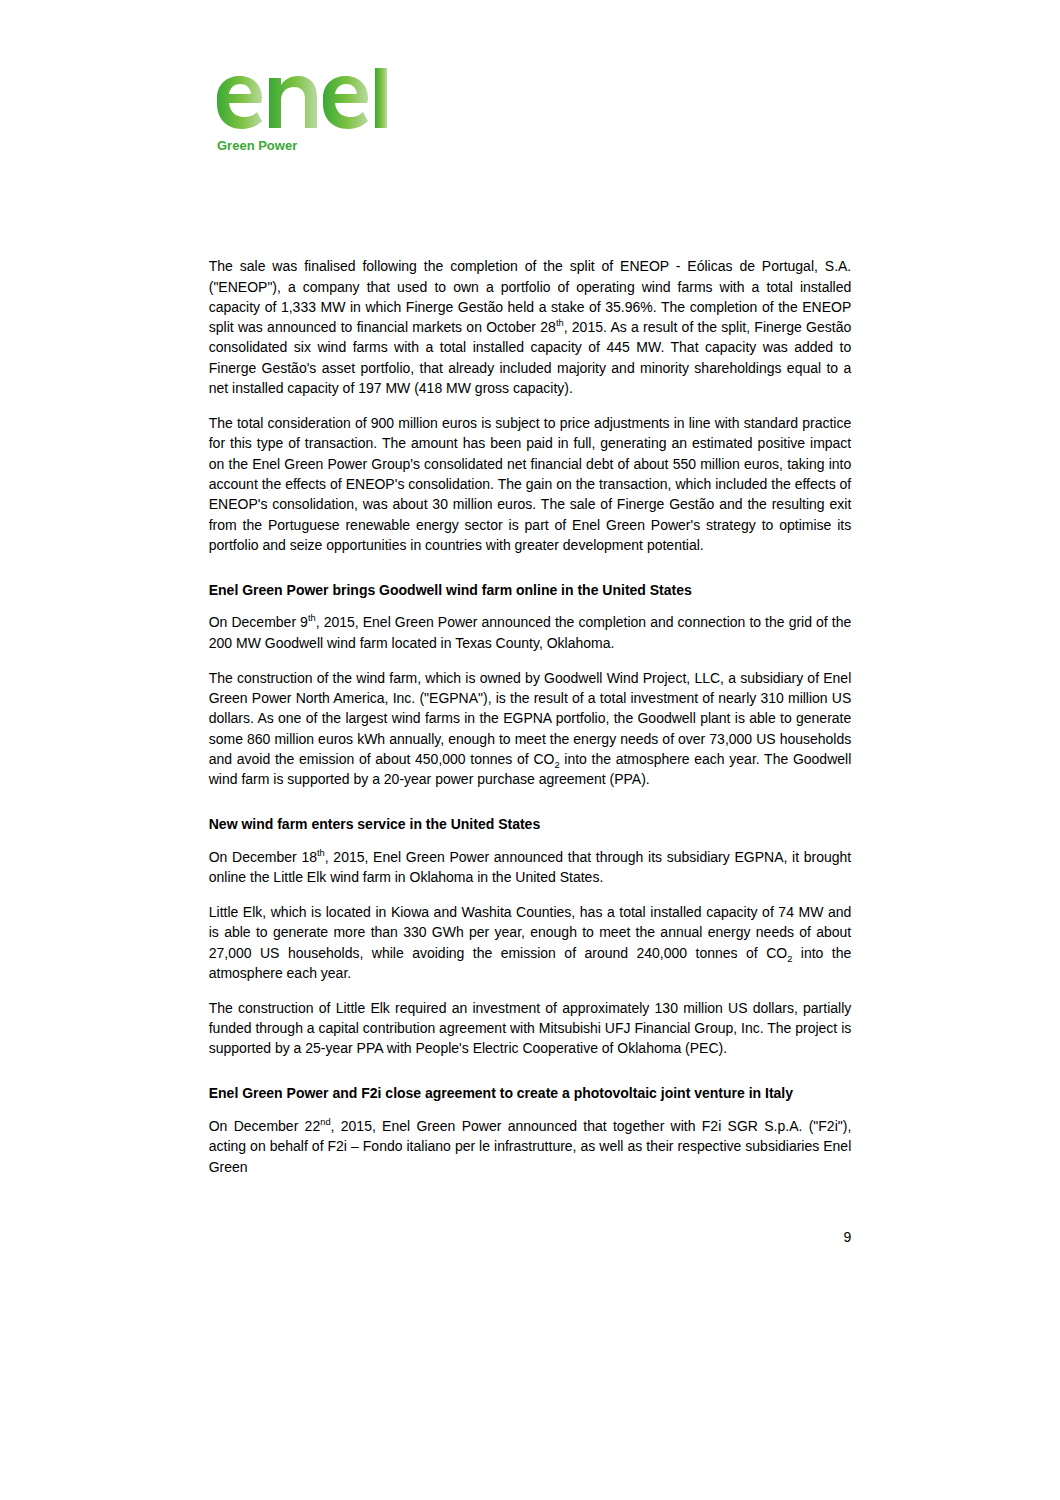Green Power
The sale was finalised following the completion of the split of ENEOP - Eólicas de Portugal, S.A. ("ENEOP"), a company that used to own a portfolio of operating wind farms with a total installed capacity of 1,333 MW in which Finerge Gestão held a stake of 35.96%. The completion of the ENEOP split was announced to financial markets on October 28th, 2015. As a result of the split, Finerge Gestão consolidated six wind farms with a total installed capacity of 445 MW. That capacity was added to Finerge Gestão's asset portfolio, that already included majority and minority shareholdings equal to a net installed capacity of 197 MW (418 MW gross capacity).
The total consideration of 900 million euros is subject to price adjustments in line with standard practice for this type of transaction. The amount has been paid in full, generating an estimated positive impact on the Enel Green Power Group's consolidated net financial debt of about 550 million euros, taking into account the effects of ENEOP's consolidation. The gain on the transaction, which included the effects of ENEOP's consolidation, was about 30 million euros. The sale of Finerge Gestão and the resulting exit from the Portuguese renewable energy sector is part of Enel Green Power's strategy to optimise its portfolio and seize opportunities in countries with greater development potential.
Enel Green Power brings Goodwell wind farm online in the United States
On December 9th, 2015, Enel Green Power announced the completion and connection to the grid of the 200 MW Goodwell wind farm located in Texas County, Oklahoma.
The construction of the wind farm, which is owned by Goodwell Wind Project, LLC, a subsidiary of Enel Green Power North America, Inc. ("EGPNA"), is the result of a total investment of nearly 310 million US dollars. As one of the largest wind farms in the EGPNA portfolio, the Goodwell plant is able to generate some 860 million euros kWh annually, enough to meet the energy needs of over 73,000 US households and avoid the emission of about 450,000 tonnes of CO2 into the atmosphere each year. The Goodwell wind farm is supported by a 20-year power purchase agreement (PPA).
New wind farm enters service in the United States
On December 18th, 2015, Enel Green Power announced that through its subsidiary EGPNA, it brought online the Little Elk wind farm in Oklahoma in the United States.
Little Elk, which is located in Kiowa and Washita Counties, has a total installed capacity of 74 MW and is able to generate more than 330 GWh per year, enough to meet the annual energy needs of about 27,000 US households, while avoiding the emission of around 240,000 tonnes of CO2 into the atmosphere each year.
The construction of Little Elk required an investment of approximately 130 million US dollars, partially funded through a capital contribution agreement with Mitsubishi UFJ Financial Group, Inc. The project is supported by a 25-year PPA with People's Electric Cooperative of Oklahoma (PEC).
Enel Green Power and F2i close agreement to create a photovoltaic joint venture in Italy
On December 22nd, 2015, Enel Green Power announced that together with F2i SGR S.p.A. ("F2i"), acting on behalf of F2i – Fondo italiano per le infrastrutture, as well as their respective subsidiaries Enel Green
9